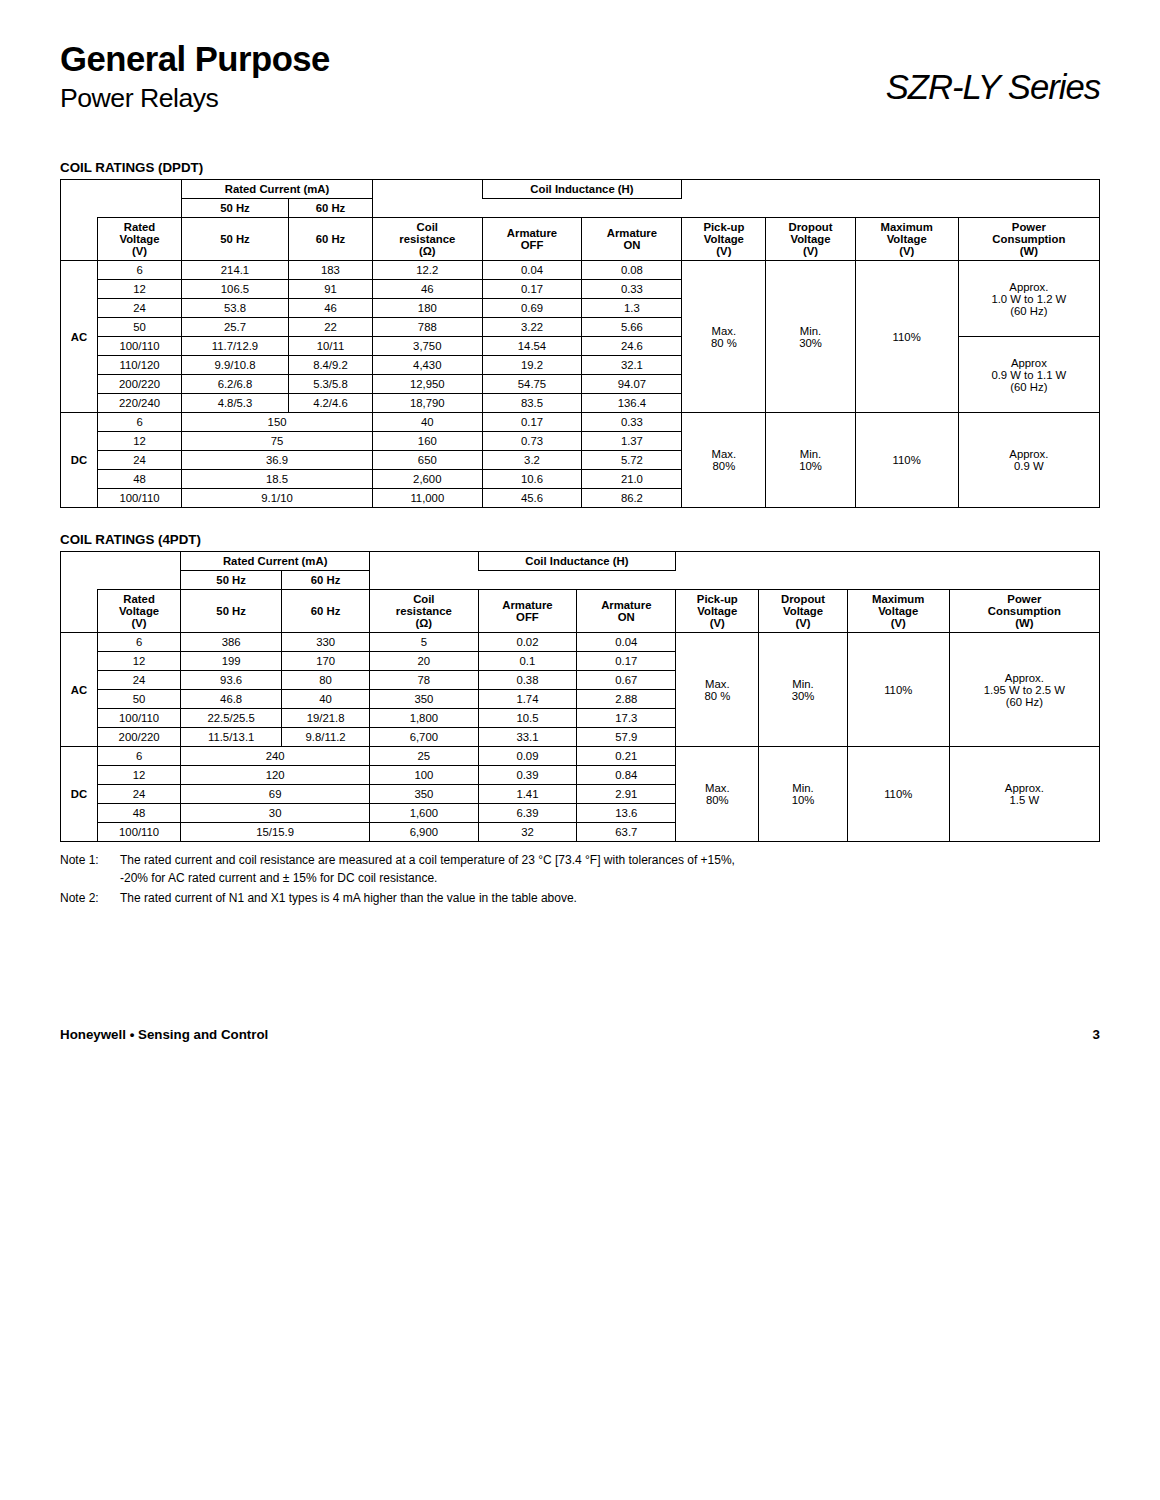General Purpose
Power Relays
SZR-LY Series
COIL RATINGS (DPDT)
| | Rated Current (mA) | | Coil Inductance (H) | |
| --- | --- | --- | --- | --- |
| 50 Hz | 60 Hz | | | |
| | Rated Voltage (V) | 50 Hz | 60 Hz | Coil resistance (Ω) | Armature OFF | Armature ON | Pick-up Voltage (V) | Dropout Voltage (V) | Maximum Voltage (V) | Power Consumption (W) |
| AC | 6 | 214.1 | 183 | 12.2 | 0.04 | 0.08 | Max. 80 % | Min. 30% | 110% | Approx. 1.0 W to 1.2 W (60 Hz) |
| 12 | 106.5 | 91 | 46 | 0.17 | 0.33 |
| 24 | 53.8 | 46 | 180 | 0.69 | 1.3 |
| 50 | 25.7 | 22 | 788 | 3.22 | 5.66 |
| 100/110 | 11.7/12.9 | 10/11 | 3,750 | 14.54 | 24.6 | Approx 0.9 W to 1.1 W (60 Hz) |
| 110/120 | 9.9/10.8 | 8.4/9.2 | 4,430 | 19.2 | 32.1 |
| 200/220 | 6.2/6.8 | 5.3/5.8 | 12,950 | 54.75 | 94.07 |
| 220/240 | 4.8/5.3 | 4.2/4.6 | 18,790 | 83.5 | 136.4 |
| DC | 6 | 150 | 40 | 0.17 | 0.33 | Max. 80% | Min. 10% | 110% | Approx. 0.9 W |
| 12 | 75 | 160 | 0.73 | 1.37 |
| 24 | 36.9 | 650 | 3.2 | 5.72 |
| 48 | 18.5 | 2,600 | 10.6 | 21.0 |
| 100/110 | 9.1/10 | 11,000 | 45.6 | 86.2 |
COIL RATINGS (4PDT)
| | Rated Current (mA) | | Coil Inductance (H) | |
| --- | --- | --- | --- | --- |
| 50 Hz | 60 Hz | | | |
| | Rated Voltage (V) | 50 Hz | 60 Hz | Coil resistance (Ω) | Armature OFF | Armature ON | Pick-up Voltage (V) | Dropout Voltage (V) | Maximum Voltage (V) | Power Consumption (W) |
| AC | 6 | 386 | 330 | 5 | 0.02 | 0.04 | Max. 80 % | Min. 30% | 110% | Approx. 1.95 W to 2.5 W (60 Hz) |
| 12 | 199 | 170 | 20 | 0.1 | 0.17 |
| 24 | 93.6 | 80 | 78 | 0.38 | 0.67 |
| 50 | 46.8 | 40 | 350 | 1.74 | 2.88 |
| 100/110 | 22.5/25.5 | 19/21.8 | 1,800 | 10.5 | 17.3 |
| 200/220 | 11.5/13.1 | 9.8/11.2 | 6,700 | 33.1 | 57.9 |
| DC | 6 | 240 | 25 | 0.09 | 0.21 | Max. 80% | Min. 10% | 110% | Approx. 1.5 W |
| 12 | 120 | 100 | 0.39 | 0.84 |
| 24 | 69 | 350 | 1.41 | 2.91 |
| 48 | 30 | 1,600 | 6.39 | 13.6 |
| 100/110 | 15/15.9 | 6,900 | 32 | 63.7 |
Note 1:
The rated current and coil resistance are measured at a coil temperature of 23 °C [73.4 °F] with tolerances of +15%,
-20% for AC rated current and ± 15% for DC coil resistance.
Note 2:
The rated current of N1 and X1 types is 4 mA higher than the value in the table above.
Honeywell • Sensing and Control
3